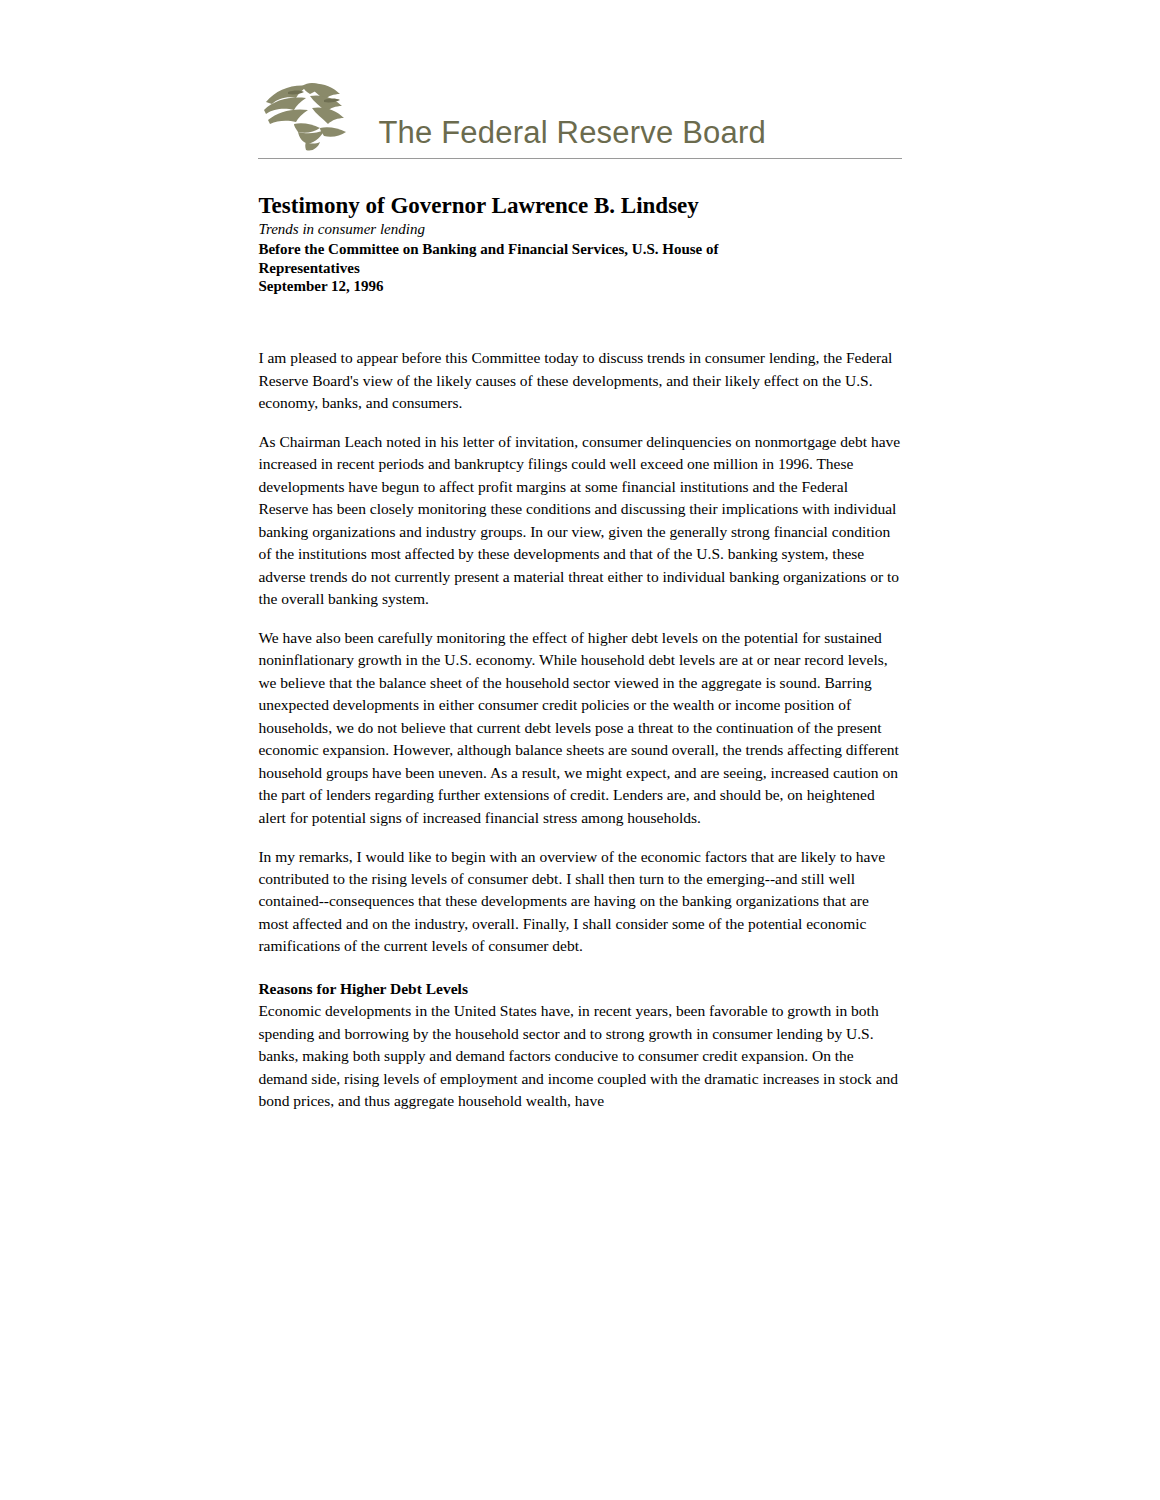The Federal Reserve Board
Testimony of Governor Lawrence B. Lindsey
Trends in consumer lending
Before the Committee on Banking and Financial Services, U.S. House of
Representatives
September 12, 1996
I am pleased to appear before this Committee today to discuss trends in consumer lending, the Federal Reserve Board's view of the likely causes of these developments, and their likely effect on the U.S. economy, banks, and consumers.
As Chairman Leach noted in his letter of invitation, consumer delinquencies on nonmortgage debt have increased in recent periods and bankruptcy filings could well exceed one million in 1996. These developments have begun to affect profit margins at some financial institutions and the Federal Reserve has been closely monitoring these conditions and discussing their implications with individual banking organizations and industry groups. In our view, given the generally strong financial condition of the institutions most affected by these developments and that of the U.S. banking system, these adverse trends do not currently present a material threat either to individual banking organizations or to the overall banking system.
We have also been carefully monitoring the effect of higher debt levels on the potential for sustained noninflationary growth in the U.S. economy. While household debt levels are at or near record levels, we believe that the balance sheet of the household sector viewed in the aggregate is sound. Barring unexpected developments in either consumer credit policies or the wealth or income position of households, we do not believe that current debt levels pose a threat to the continuation of the present economic expansion. However, although balance sheets are sound overall, the trends affecting different household groups have been uneven. As a result, we might expect, and are seeing, increased caution on the part of lenders regarding further extensions of credit. Lenders are, and should be, on heightened alert for potential signs of increased financial stress among households.
In my remarks, I would like to begin with an overview of the economic factors that are likely to have contributed to the rising levels of consumer debt. I shall then turn to the emerging--and still well contained--consequences that these developments are having on the banking organizations that are most affected and on the industry, overall. Finally, I shall consider some of the potential economic ramifications of the current levels of consumer debt.
Reasons for Higher Debt Levels
Economic developments in the United States have, in recent years, been favorable to growth in both spending and borrowing by the household sector and to strong growth in consumer lending by U.S. banks, making both supply and demand factors conducive to consumer credit expansion. On the demand side, rising levels of employment and income coupled with the dramatic increases in stock and bond prices, and thus aggregate household wealth, have